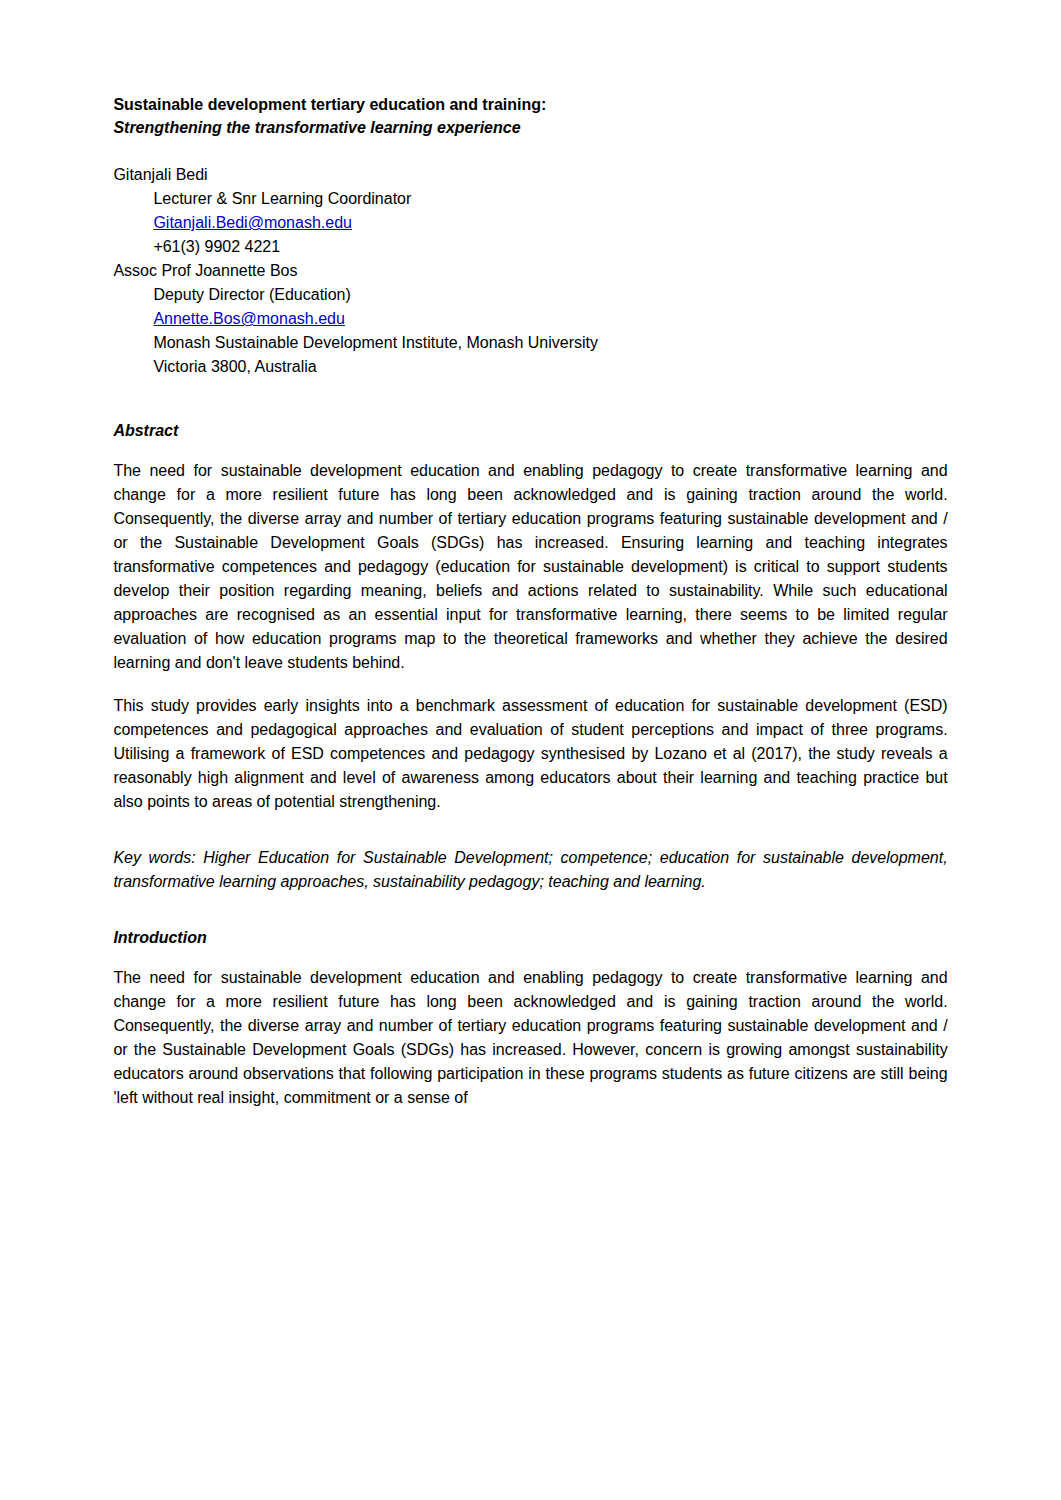Sustainable development tertiary education and training:
Strengthening the transformative learning experience
Gitanjali Bedi
Lecturer & Snr Learning Coordinator
Gitanjali.Bedi@monash.edu
+61(3) 9902 4221
Assoc Prof Joannette Bos
Deputy Director (Education)
Annette.Bos@monash.edu
Monash Sustainable Development Institute, Monash University
Victoria 3800, Australia
Abstract
The need for sustainable development education and enabling pedagogy to create transformative learning and change for a more resilient future has long been acknowledged and is gaining traction around the world. Consequently, the diverse array and number of tertiary education programs featuring sustainable development and / or the Sustainable Development Goals (SDGs) has increased. Ensuring learning and teaching integrates transformative competences and pedagogy (education for sustainable development) is critical to support students develop their position regarding meaning, beliefs and actions related to sustainability. While such educational approaches are recognised as an essential input for transformative learning, there seems to be limited regular evaluation of how education programs map to the theoretical frameworks and whether they achieve the desired learning and don't leave students behind.
This study provides early insights into a benchmark assessment of education for sustainable development (ESD) competences and pedagogical approaches and evaluation of student perceptions and impact of three programs. Utilising a framework of ESD competences and pedagogy synthesised by Lozano et al (2017), the study reveals a reasonably high alignment and level of awareness among educators about their learning and teaching practice but also points to areas of potential strengthening.
Key words: Higher Education for Sustainable Development; competence; education for sustainable development, transformative learning approaches, sustainability pedagogy; teaching and learning.
Introduction
The need for sustainable development education and enabling pedagogy to create transformative learning and change for a more resilient future has long been acknowledged and is gaining traction around the world. Consequently, the diverse array and number of tertiary education programs featuring sustainable development and / or the Sustainable Development Goals (SDGs) has increased. However, concern is growing amongst sustainability educators around observations that following participation in these programs students as future citizens are still being 'left without real insight, commitment or a sense of